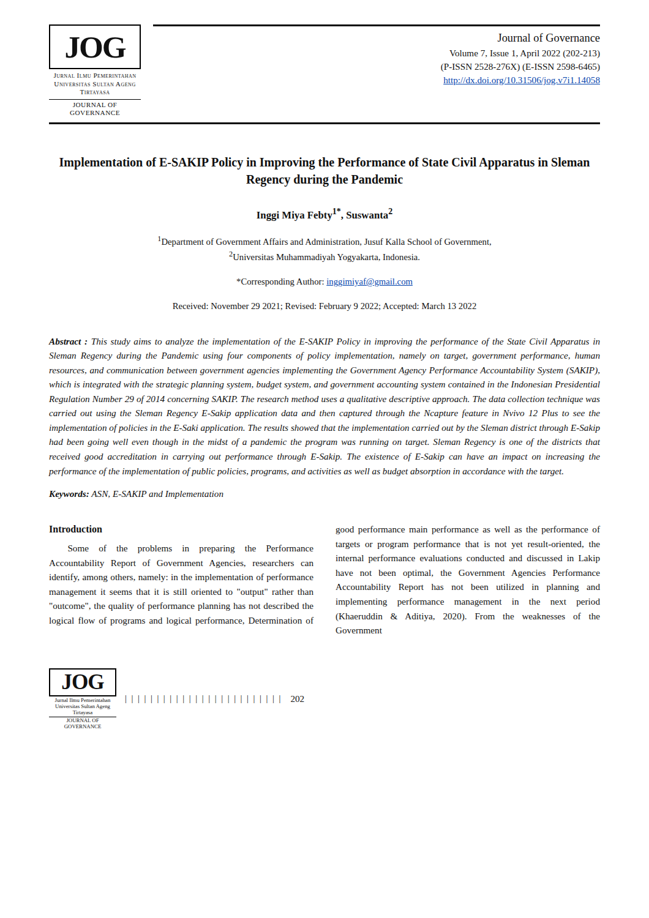JOG Jurnal Ilmu Pemerintahan
Universitas Sultan Ageng Tirtayasa
JOURNAL OF GOVERNANCE
Journal of Governance
Volume 7, Issue 1, April 2022 (202-213)
(P-ISSN 2528-276X) (E-ISSN 2598-6465)
http://dx.doi.org/10.31506/jog.v7i1.14058
Implementation of E-SAKIP Policy in Improving the Performance of State Civil Apparatus in Sleman Regency during the Pandemic
Inggi Miya Febty1*, Suswanta2
1Department of Government Affairs and Administration, Jusuf Kalla School of Government,
2Universitas Muhammadiyah Yogyakarta, Indonesia.
*Corresponding Author: inggimiyaf@gmail.com
Received: November 29 2021; Revised: February 9 2022; Accepted: March 13 2022
Abstract : This study aims to analyze the implementation of the E-SAKIP Policy in improving the performance of the State Civil Apparatus in Sleman Regency during the Pandemic using four components of policy implementation, namely on target, government performance, human resources, and communication between government agencies implementing the Government Agency Performance Accountability System (SAKIP), which is integrated with the strategic planning system, budget system, and government accounting system contained in the Indonesian Presidential Regulation Number 29 of 2014 concerning SAKIP. The research method uses a qualitative descriptive approach. The data collection technique was carried out using the Sleman Regency E-Sakip application data and then captured through the Ncapture feature in Nvivo 12 Plus to see the implementation of policies in the E-Saki application. The results showed that the implementation carried out by the Sleman district through E-Sakip had been going well even though in the midst of a pandemic the program was running on target. Sleman Regency is one of the districts that received good accreditation in carrying out performance through E-Sakip. The existence of E-Sakip can have an impact on increasing the performance of the implementation of public policies, programs, and activities as well as budget absorption in accordance with the target.
Keywords: ASN, E-SAKIP and Implementation
Introduction
Some of the problems in preparing the Performance Accountability Report of Government Agencies, researchers can identify, among others, namely: in the implementation of performance management it seems that it is still oriented to "output" rather than "outcome", the quality of performance planning has not described the logical flow of programs and logical performance, Determination of good performance main performance as well as the performance of targets or program performance that is not yet result-oriented, the internal performance evaluations conducted and discussed in Lakip have not been optimal, the Government Agencies Performance Accountability Report has not been utilized in planning and implementing performance management in the next period (Khaeruddin & Aditiya, 2020). From the weaknesses of the Government
JOG Jurnal Ilmu Pemerintahan
Universitas Sultan Ageng Tirtayasa
JOURNAL OF GOVERNANCE
| | | | | | | | | | | | | | | | | | | | | | | | |
202